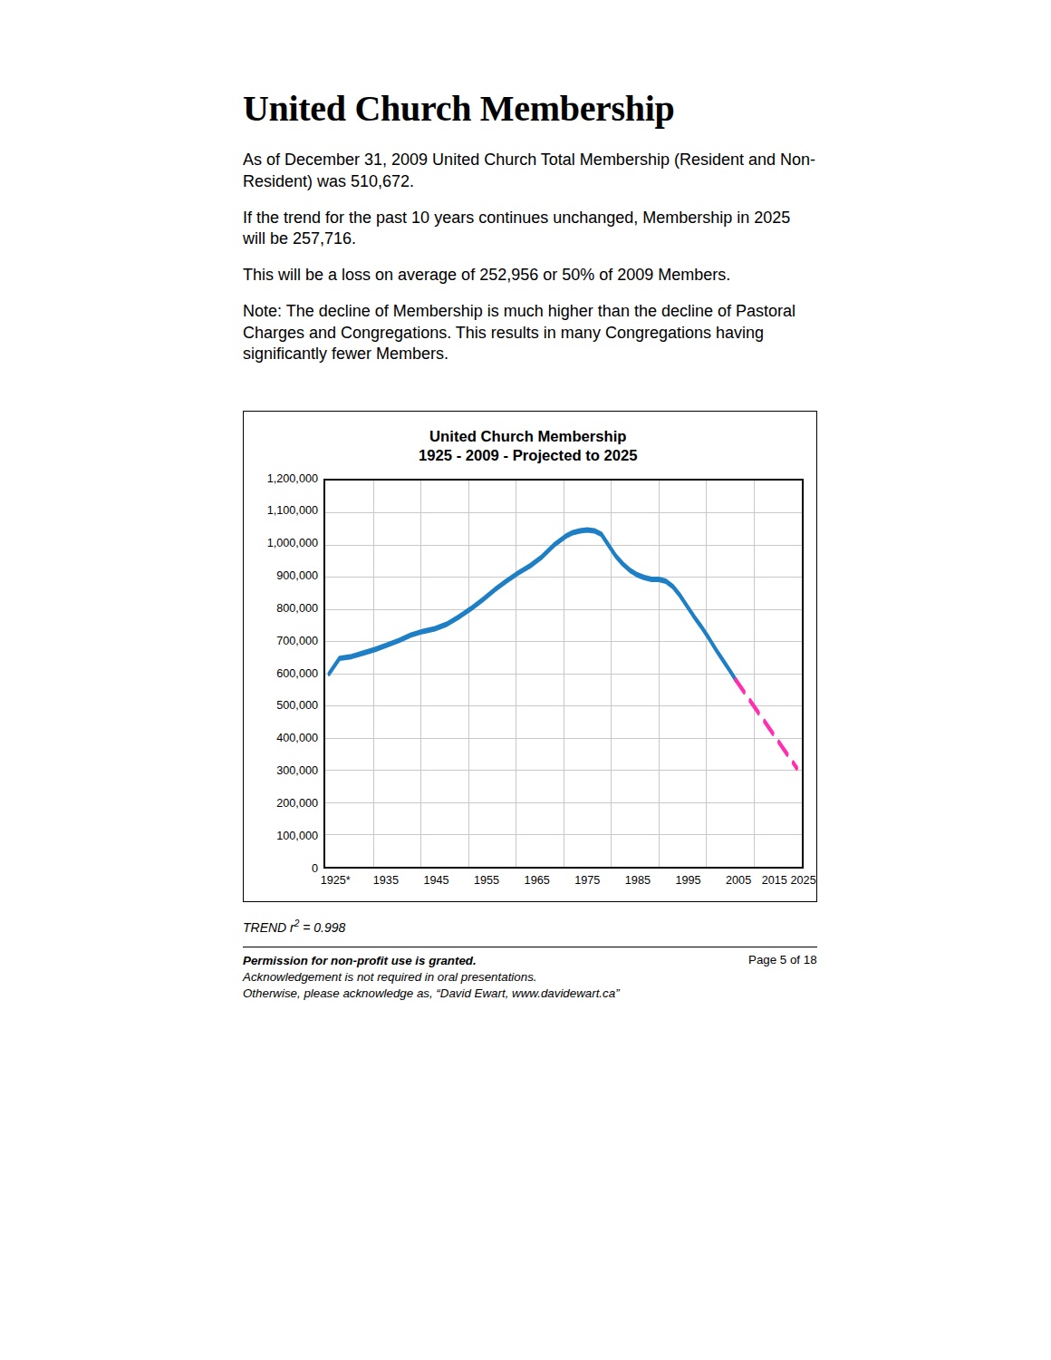United Church Membership
As of December 31, 2009 United Church Total Membership (Resident and Non-Resident) was 510,672.
If the trend for the past 10 years continues unchanged, Membership in 2025 will be 257,716.
This will be a loss on average of 252,956 or 50% of 2009 Members.
Note: The decline of Membership is much higher than the decline of Pastoral Charges and Congregations. This results in many Congregations having significantly fewer Members.
United Church Membership
1925 - 2009 - Projected to 2025
1,200,000 1,100,000 1,000,000 900,000 800,000 700,000 600,000 500,000 400,000 300,000 200,000 100,000 0
1925* 1935 1945 1955 1965 1975 1985 1995 2005 2015 2025
TREND r2 = 0.998
Permission for non-profit use is granted.
Acknowledgement is not required in oral presentations.
Otherwise, please acknowledge as, “David Ewart, www.davidewart.ca”
Page 5 of 18